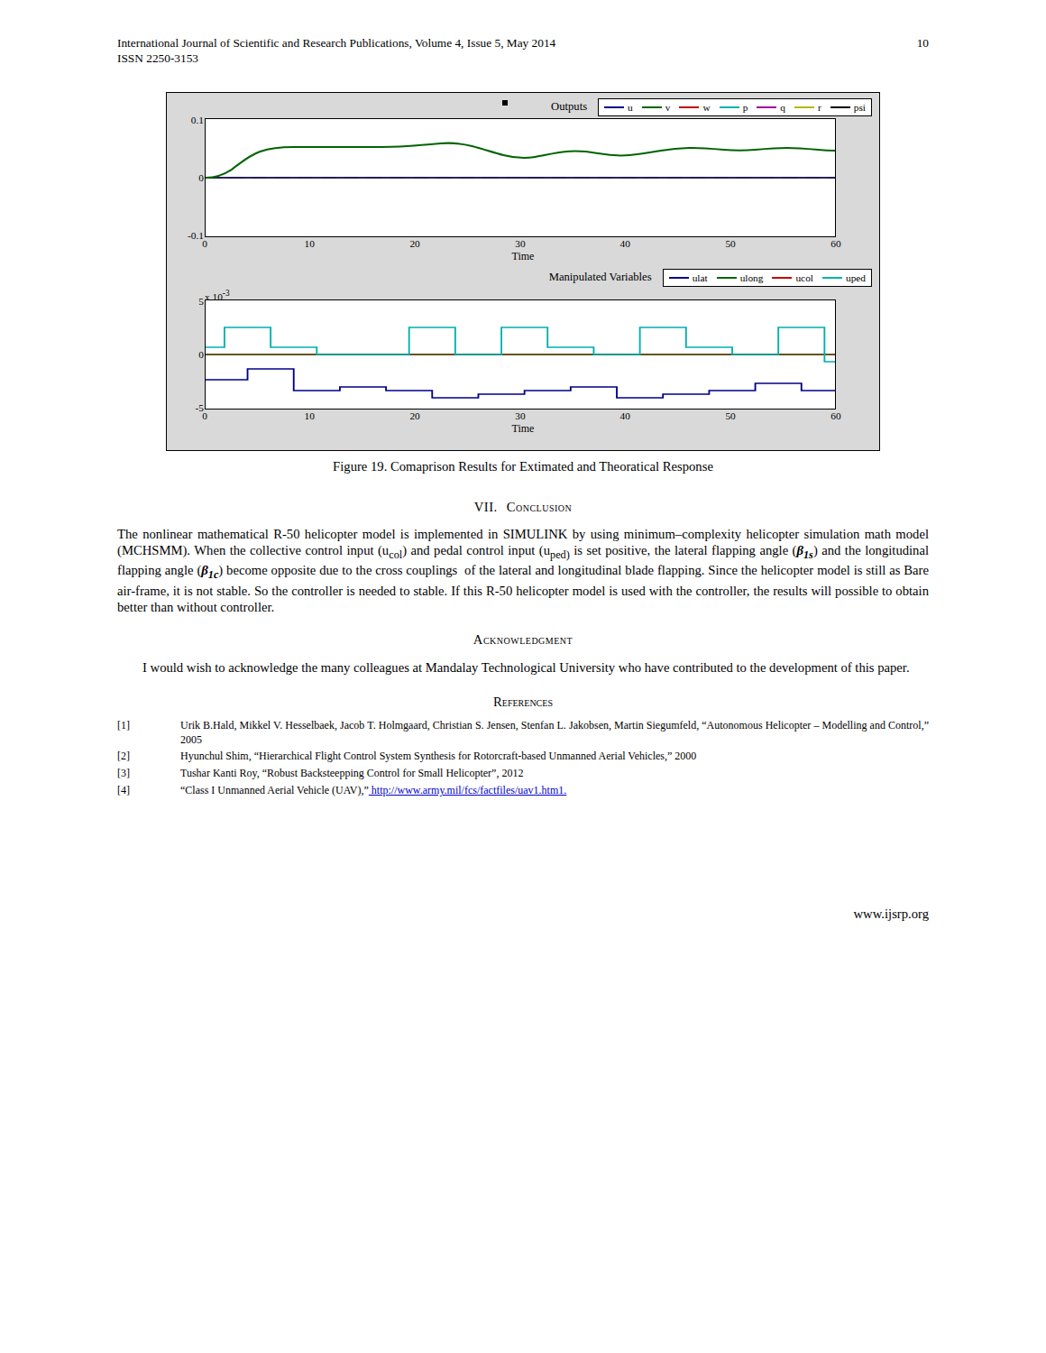International Journal of Scientific and Research Publications, Volume 4, Issue 5, May 2014 ISSN 2250-3153 10
Outputs u v w p q r psi
0.1 0 -0.1
0 10 20 30 40 50 60
Time
Manipulated Variables ulat ulong ucol uped
x 10-3
5 0 -5
0 10 20 30 40 50 60
Time
Figure 19. Comaprison Results for Extimated and Theoratical Response
VII. Conclusion
The nonlinear mathematical R-50 helicopter model is implemented in SIMULINK by using minimum–complexity helicopter simulation math model (MCHSMM). When the collective control input (ucol) and pedal control input (uped) is set positive, the lateral flapping angle (β1s) and the longitudinal flapping angle (β1c) become opposite due to the cross couplings of the lateral and longitudinal blade flapping. Since the helicopter model is still as Bare air-frame, it is not stable. So the controller is needed to stable. If this R-50 helicopter model is used with the controller, the results will possible to obtain better than without controller.
Acknowledgment
I would wish to acknowledge the many colleagues at Mandalay Technological University who have contributed to the development of this paper.
References
[1] Urik B.Hald, Mikkel V. Hesselbaek, Jacob T. Holmgaard, Christian S. Jensen, Stenfan L. Jakobsen, Martin Siegumfeld, “Autonomous Helicopter – Modelling and Control,” 2005
[2] Hyunchul Shim, “Hierarchical Flight Control System Synthesis for Rotorcraft-based Unmanned Aerial Vehicles,” 2000
[3] Tushar Kanti Roy, “Robust Backsteepping Control for Small Helicopter”, 2012
[4]“Class I Unmanned Aerial Vehicle (UAV),” http://www.army.mil/fcs/factfiles/uav1.htm1.
www.ijsrp.org